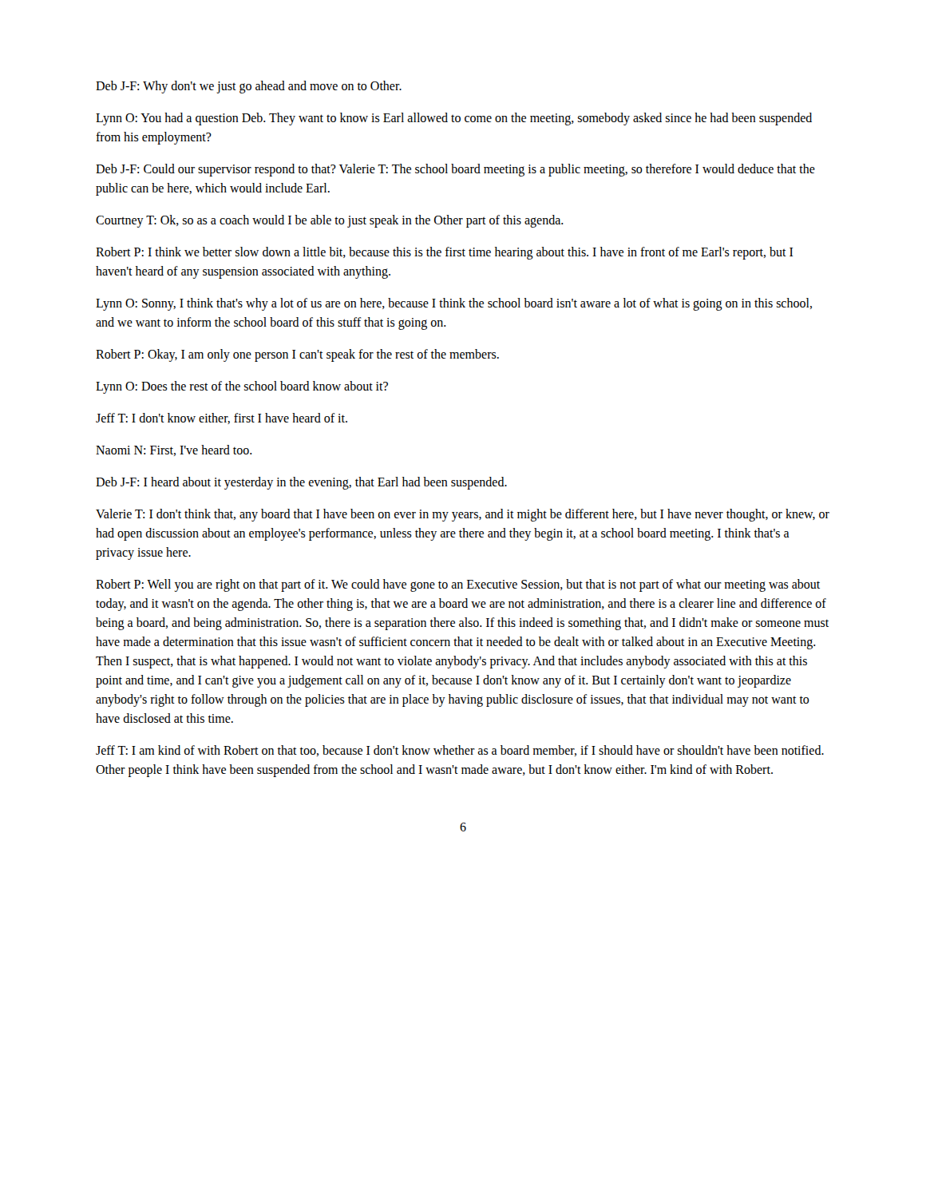Deb J-F: Why don't we just go ahead and move on to Other.
Lynn O: You had a question Deb. They want to know is Earl allowed to come on the meeting, somebody asked since he had been suspended from his employment?
Deb J-F: Could our supervisor respond to that? Valerie T: The school board meeting is a public meeting, so therefore I would deduce that the public can be here, which would include Earl.
Courtney T: Ok, so as a coach would I be able to just speak in the Other part of this agenda.
Robert P: I think we better slow down a little bit, because this is the first time hearing about this. I have in front of me Earl's report, but I haven't heard of any suspension associated with anything.
Lynn O: Sonny, I think that's why a lot of us are on here, because I think the school board isn't aware a lot of what is going on in this school, and we want to inform the school board of this stuff that is going on.
Robert P: Okay, I am only one person I can't speak for the rest of the members.
Lynn O: Does the rest of the school board know about it?
Jeff T: I don't know either, first I have heard of it.
Naomi N: First, I've heard too.
Deb J-F: I heard about it yesterday in the evening, that Earl had been suspended.
Valerie T: I don't think that, any board that I have been on ever in my years, and it might be different here, but I have never thought, or knew, or had open discussion about an employee's performance, unless they are there and they begin it, at a school board meeting. I think that's a privacy issue here.
Robert P: Well you are right on that part of it. We could have gone to an Executive Session, but that is not part of what our meeting was about today, and it wasn't on the agenda. The other thing is, that we are a board we are not administration, and there is a clearer line and difference of being a board, and being administration. So, there is a separation there also. If this indeed is something that, and I didn't make or someone must have made a determination that this issue wasn't of sufficient concern that it needed to be dealt with or talked about in an Executive Meeting. Then I suspect, that is what happened. I would not want to violate anybody's privacy. And that includes anybody associated with this at this point and time, and I can't give you a judgement call on any of it, because I don't know any of it. But I certainly don't want to jeopardize anybody's right to follow through on the policies that are in place by having public disclosure of issues, that that individual may not want to have disclosed at this time.
Jeff T: I am kind of with Robert on that too, because I don't know whether as a board member, if I should have or shouldn't have been notified. Other people I think have been suspended from the school and I wasn't made aware, but I don't know either. I'm kind of with Robert.
6